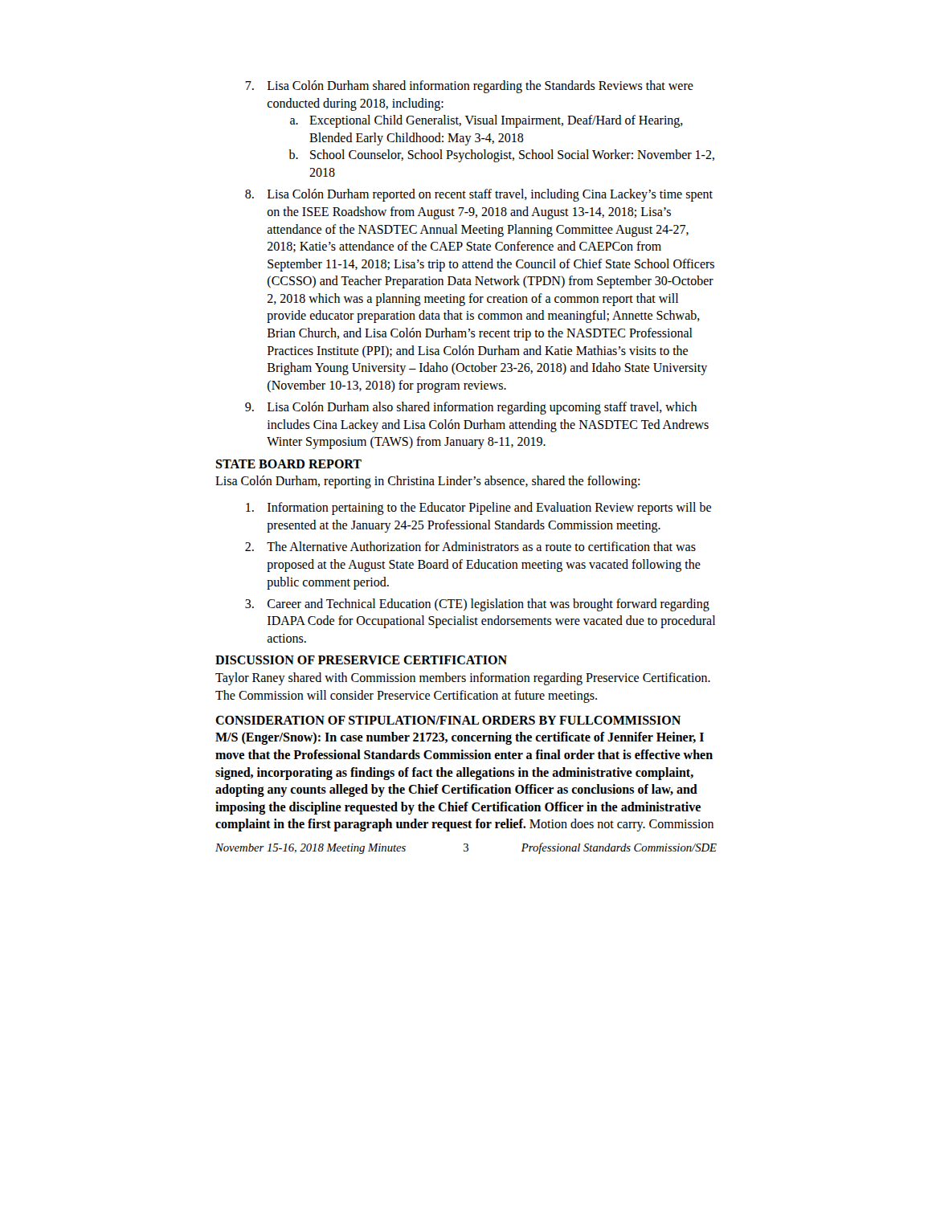Lisa Colón Durham shared information regarding the Standards Reviews that were conducted during 2018, including:
Exceptional Child Generalist, Visual Impairment, Deaf/Hard of Hearing, Blended Early Childhood: May 3-4, 2018
School Counselor, School Psychologist, School Social Worker: November 1-2, 2018
Lisa Colón Durham reported on recent staff travel, including Cina Lackey’s time spent on the ISEE Roadshow from August 7-9, 2018 and August 13-14, 2018; Lisa’s attendance of the NASDTEC Annual Meeting Planning Committee August 24-27, 2018; Katie’s attendance of the CAEP State Conference and CAEPCon from September 11-14, 2018; Lisa’s trip to attend the Council of Chief State School Officers (CCSSO) and Teacher Preparation Data Network (TPDN) from September 30-October 2, 2018 which was a planning meeting for creation of a common report that will provide educator preparation data that is common and meaningful; Annette Schwab, Brian Church, and Lisa Colón Durham’s recent trip to the NASDTEC Professional Practices Institute (PPI); and Lisa Colón Durham and Katie Mathias’s visits to the Brigham Young University – Idaho (October 23-26, 2018) and Idaho State University (November 10-13, 2018) for program reviews.
Lisa Colón Durham also shared information regarding upcoming staff travel, which includes Cina Lackey and Lisa Colón Durham attending the NASDTEC Ted Andrews Winter Symposium (TAWS) from January 8-11, 2019.
State Board Report
Lisa Colón Durham, reporting in Christina Linder’s absence, shared the following:
Information pertaining to the Educator Pipeline and Evaluation Review reports will be presented at the January 24-25 Professional Standards Commission meeting.
The Alternative Authorization for Administrators as a route to certification that was proposed at the August State Board of Education meeting was vacated following the public comment period.
Career and Technical Education (CTE) legislation that was brought forward regarding IDAPA Code for Occupational Specialist endorsements were vacated due to procedural actions.
Discussion of Preservice Certification
Taylor Raney shared with Commission members information regarding Preservice Certification. The Commission will consider Preservice Certification at future meetings.
Consideration of Stipulation/Final Orders by FullCommission
M/S (Enger/Snow): In case number 21723, concerning the certificate of Jennifer Heiner, I move that the Professional Standards Commission enter a final order that is effective when signed, incorporating as findings of fact the allegations in the administrative complaint, adopting any counts alleged by the Chief Certification Officer as conclusions of law, and imposing the discipline requested by the Chief Certification Officer in the administrative complaint in the first paragraph under request for relief. Motion does not carry. Commission
| November 15-16, 2018 Meeting Minutes | 3 | Professional Standards Commission/SDE |